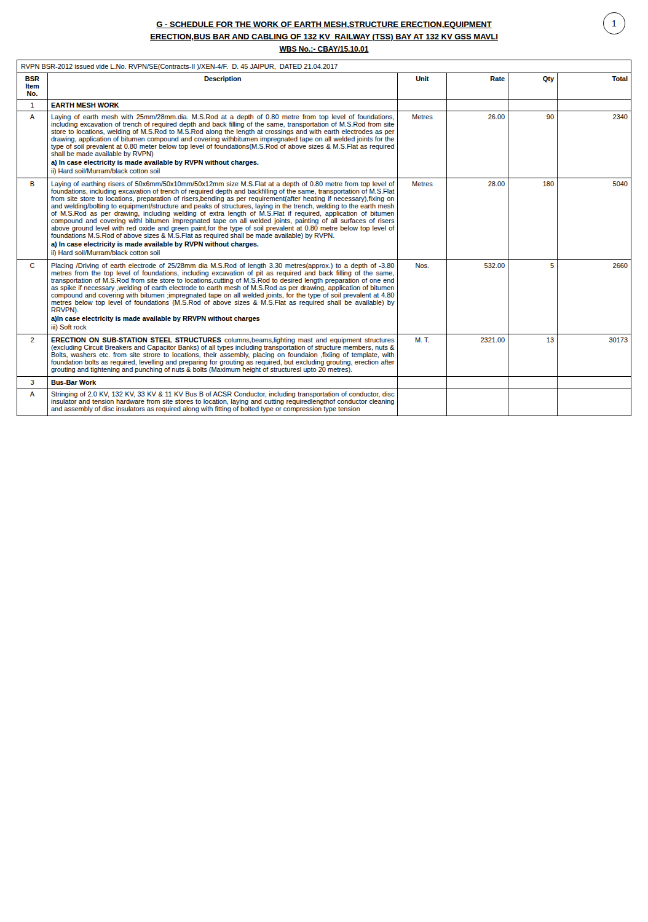1
G - SCHEDULE FOR THE WORK OF EARTH MESH,STRUCTURE ERECTION,EQUIPMENT
ERECTION,BUS BAR AND CABLING OF 132 KV RAILWAY (TSS) BAY AT 132 KV GSS MAVLI
WBS No.:- CBAY/15.10.01
RVPN BSR-2012 issued vide L.No. RVPN/SE(Contracts-II )/XEN-4/F. D. 45 JAIPUR, DATED 21.04.2017
| BSR Item No. | Description | Unit | Rate | Qty | Total |
| --- | --- | --- | --- | --- | --- |
| 1 | EARTH MESH WORK | | | | |
| A | Laying of earth mesh with 25mm/28mm.dia. M.S.Rod at a depth of 0.80 metre from top level of foundations, including excavation of trench of required depth and back filling of the same, transportation of M.S.Rod from site store to locations, welding of M.S.Rod to M.S.Rod along the length at crossings and with earth electrodes as per drawing, application of bitumen compound and covering withbitumen impregnated tape on all welded joints for the type of soil prevalent at 0.80 meter below top level of foundations(M.S.Rod of above sizes & M.S.Flat as required shall be made available by RVPN) a) In case electricity is made available by RVPN without charges. ii) Hard soil/Murram/black cotton soil | Metres | 26.00 | 90 | 2340 |
| B | Laying of earthing risers of 50x6mm/50x10mm/50x12mm size M.S.Flat at a depth of 0.80 metre from top level of foundations, including excavation of trench of required depth and backfilling of the same, transportation of M.S.Flat from site store to locations, preparation of risers,bending as per requirement(after heating if necessary),fixing on and welding/bolting to equipment/structure and peaks of structures, laying in the trench, welding to the earth mesh of M.S.Rod as per drawing, including welding of extra length of M.S.Flat if required, application of bitumen compound and covering withl bitumen impregnated tape on all welded joints, painting of all surfaces of risers above ground level with red oxide and green paint,for the type of soil prevalent at 0.80 metre below top level of foundations M.S.Rod of above sizes & M.S.Flat as required shall be made available) by RVPN. a) In case electricity is made available by RVPN without charges. ii) Hard soil/Murram/black cotton soil | Metres | 28.00 | 180 | 5040 |
| C | Placing /Driving of earth electrode of 25/28mm dia M.S.Rod of length 3.30 metres(approx.) to a depth of -3.80 metres from the top level of foundations, including excavation of pit as required and back filling of the same, transportation of M.S.Rod from site store to locations,cutting of M.S.Rod to desired length preparation of one end as spike if necessary ,welding of earth electrode to earth mesh of M.S.Rod as per drawing, application of bitumen compound and covering with bitumen ;impregnated tape on all welded joints, for the type of soil prevalent at 4.80 metres below top level of foundations (M.S.Rod of above sizes & M.S.Flat as required shall be available) by RRVPN). a)In case electricity is made available by RRVPN without charges iii) Soft rock | Nos. | 532.00 | 5 | 2660 |
| 2 | ERECTION ON SUB-STATION STEEL STRUCTURES columns,beams,lighting mast and equipment structures (excluding Circuit Breakers and Capacitor Banks) of all types including transportation of structure members, nuts & Bolts, washers etc. from site strore to locations, their assembly, placing on foundaion ,fixiing of template, with foundation bolts as required, levelling and preparing for grouting as required, but excluding grouting, erection after grouting and tightening and punching of nuts & bolts (Maximum height of structuresl upto 20 metres). | M. T. | 2321.00 | 13 | 30173 |
| 3 | Bus-Bar Work | | | | |
| A | Stringing of 2.0 KV, 132 KV, 33 KV & 11 KV Bus B of ACSR Conductor, including transportation of conductor, disc insulator and tension hardware from site stores to location, laying and cutting requiredlengthof conductor cleaning and assembly of disc insulators as required along with fitting of bolted type or compression type tension | | | | |